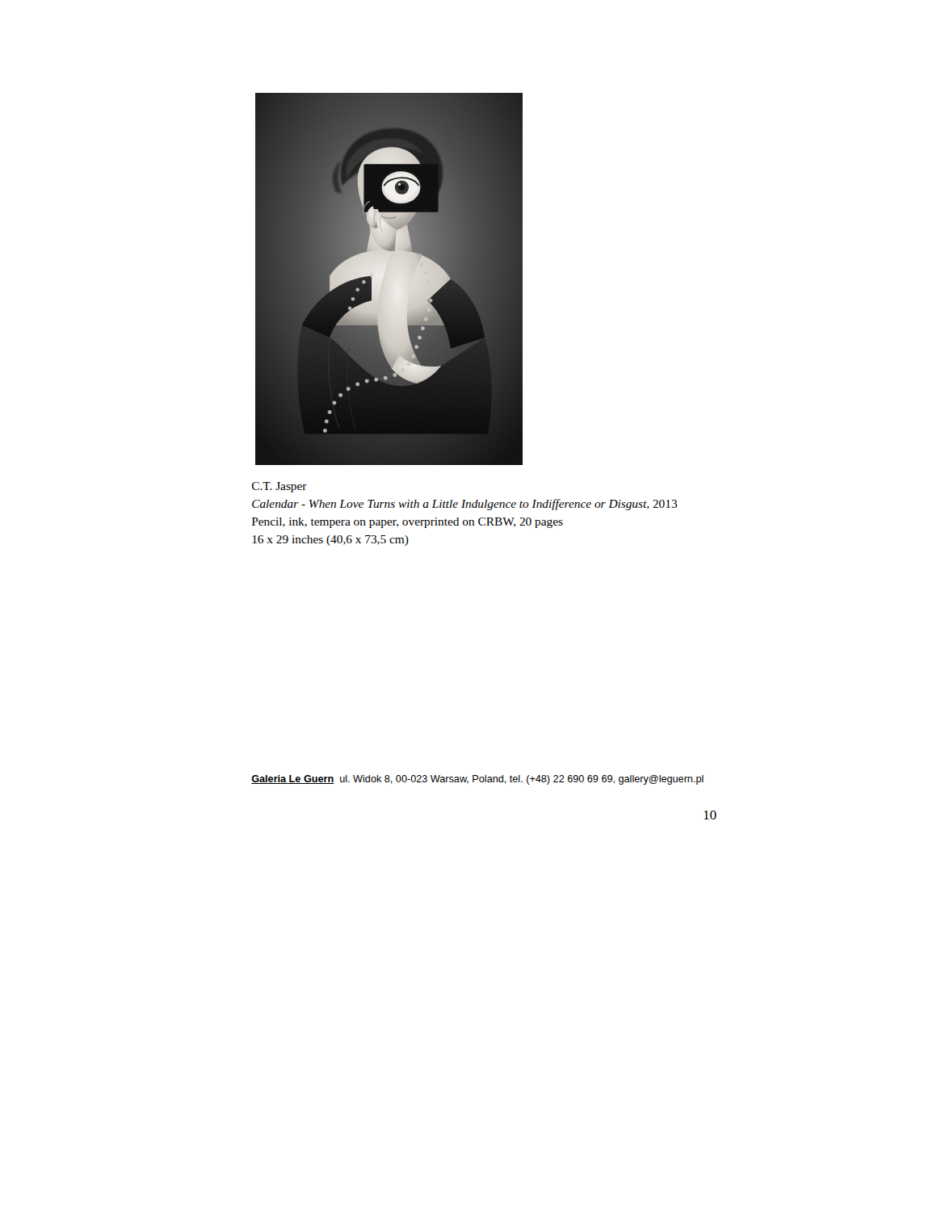C.T. Jasper
Calendar - When Love Turns with a Little Indulgence to Indifference or Disgust, 2013
Pencil, ink, tempera on paper, overprinted on CRBW, 20 pages
16 x 29 inches (40,6 x 73,5 cm)
Galeria Le Guern ul. Widok 8, 00-023 Warsaw, Poland, tel. (+48) 22 690 69 69, gallery@leguern.pl
10